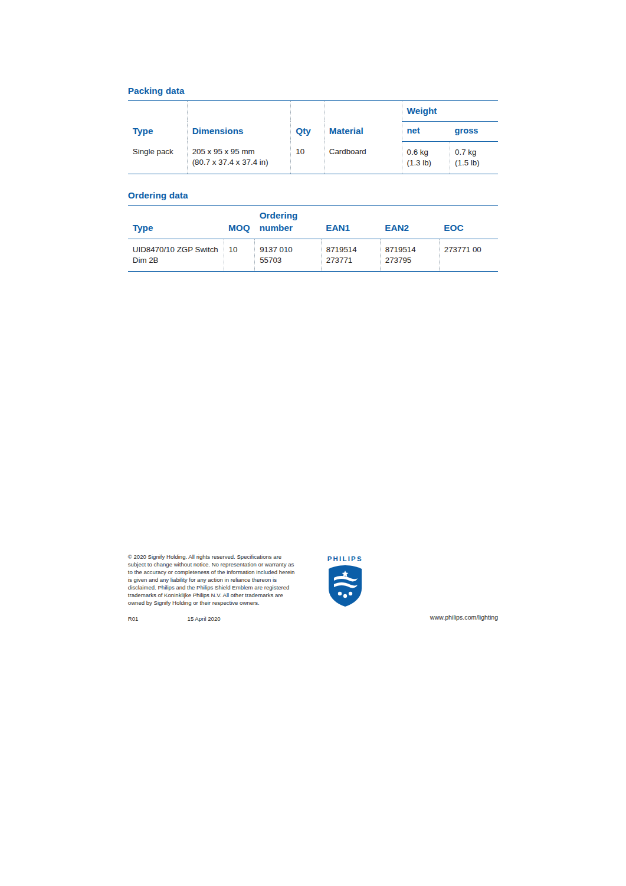Packing data
| Type | Dimensions | Qty | Material | Weight |
| --- | --- | --- | --- | --- |
| net | gross |
| Single pack | 205 x 95 x 95 mm (80.7 x 37.4 x 37.4 in) | 10 | Cardboard | 0.6 kg (1.3 lb) | 0.7 kg (1.5 lb) |
Ordering data
| Type | MOQ | Ordering number | EAN1 | EAN2 | EOC |
| --- | --- | --- | --- | --- | --- |
| UID8470/10 ZGP Switch Dim 2B | 10 | 9137 010 55703 | 8719514 273771 | 8719514 273795 | 273771 00 |
© 2020 Signify Holding. All rights reserved. Specifications are subject to change without notice. No representation or warranty as to the accuracy or completeness of the information included herein is given and any liability for any action in reliance thereon is disclaimed. Philips and the Philips Shield Emblem are registered trademarks of Koninklijke Philips N.V. All other trademarks are owned by Signify Holding or their respective owners.
R01 15 April 2020
PHILIPS
www.philips.com/lighting